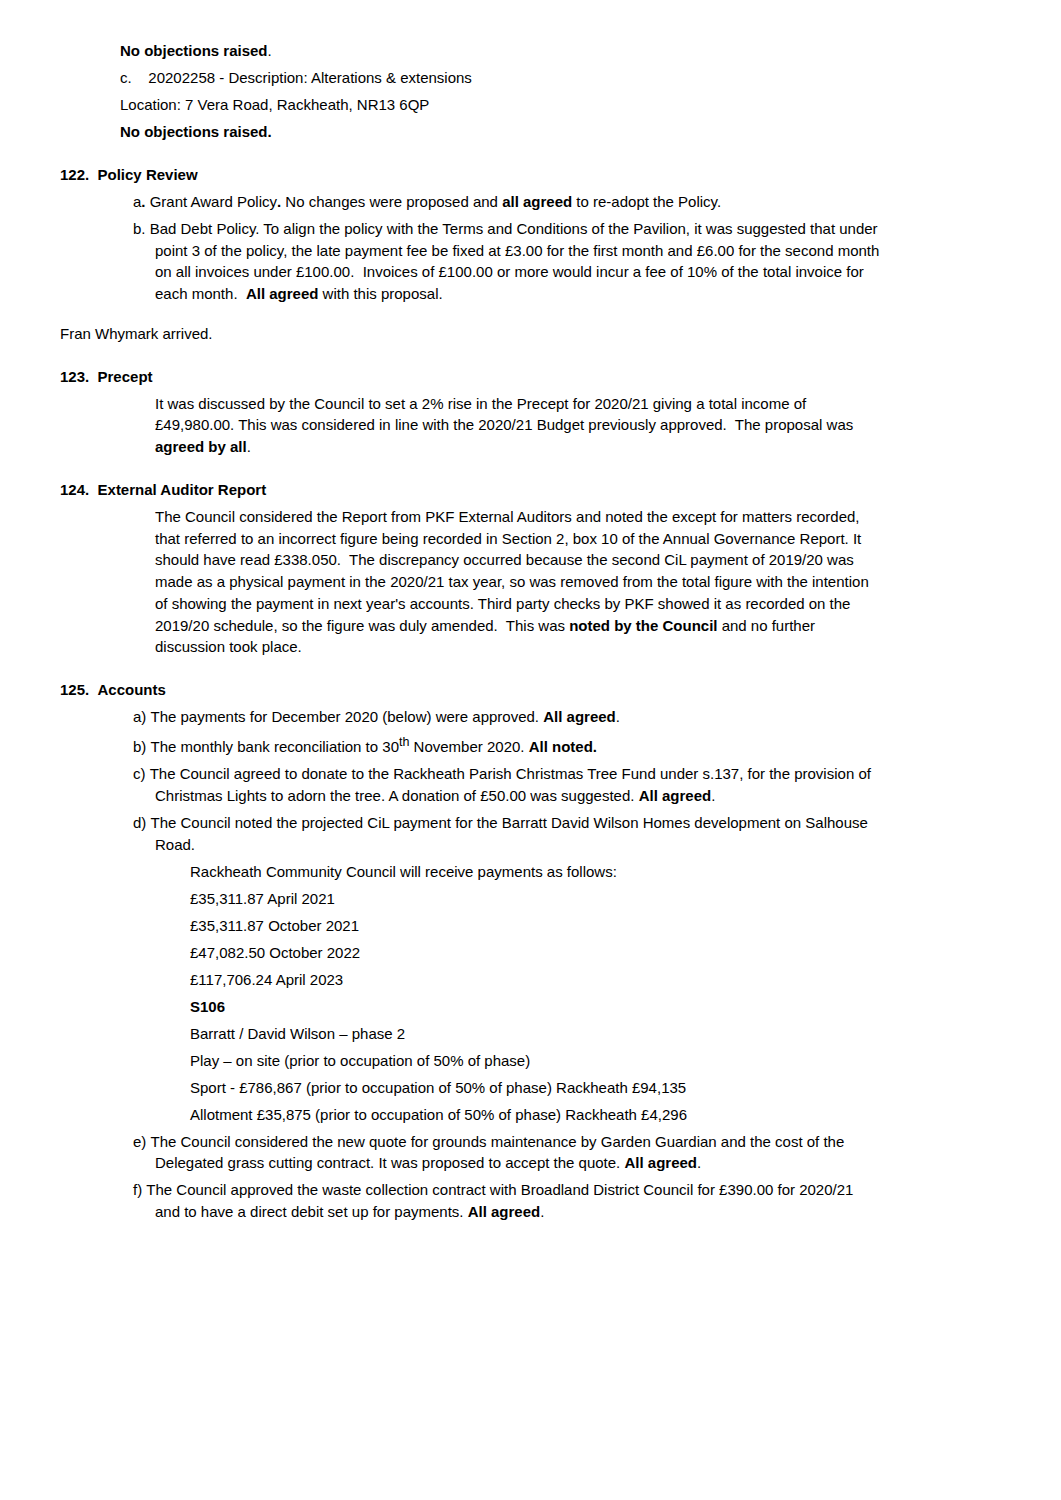No objections raised.
c. 20202258 - Description: Alterations & extensions
Location: 7 Vera Road, Rackheath, NR13 6QP
No objections raised.
122. Policy Review
a. Grant Award Policy. No changes were proposed and all agreed to re-adopt the Policy.
b. Bad Debt Policy. To align the policy with the Terms and Conditions of the Pavilion, it was suggested that under point 3 of the policy, the late payment fee be fixed at £3.00 for the first month and £6.00 for the second month on all invoices under £100.00. Invoices of £100.00 or more would incur a fee of 10% of the total invoice for each month. All agreed with this proposal.
Fran Whymark arrived.
123. Precept
It was discussed by the Council to set a 2% rise in the Precept for 2020/21 giving a total income of £49,980.00. This was considered in line with the 2020/21 Budget previously approved. The proposal was agreed by all.
124. External Auditor Report
The Council considered the Report from PKF External Auditors and noted the except for matters recorded, that referred to an incorrect figure being recorded in Section 2, box 10 of the Annual Governance Report. It should have read £338.050. The discrepancy occurred because the second CiL payment of 2019/20 was made as a physical payment in the 2020/21 tax year, so was removed from the total figure with the intention of showing the payment in next year's accounts. Third party checks by PKF showed it as recorded on the 2019/20 schedule, so the figure was duly amended. This was noted by the Council and no further discussion took place.
125. Accounts
a) The payments for December 2020 (below) were approved. All agreed.
b) The monthly bank reconciliation to 30th November 2020. All noted.
c) The Council agreed to donate to the Rackheath Parish Christmas Tree Fund under s.137, for the provision of Christmas Lights to adorn the tree. A donation of £50.00 was suggested. All agreed.
d) The Council noted the projected CiL payment for the Barratt David Wilson Homes development on Salhouse Road.
Rackheath Community Council will receive payments as follows:
£35,311.87 April 2021
£35,311.87 October 2021
£47,082.50 October 2022
£117,706.24 April 2023
S106
Barratt / David Wilson – phase 2
Play – on site (prior to occupation of 50% of phase)
Sport - £786,867 (prior to occupation of 50% of phase) Rackheath £94,135
Allotment £35,875 (prior to occupation of 50% of phase) Rackheath £4,296
e) The Council considered the new quote for grounds maintenance by Garden Guardian and the cost of the Delegated grass cutting contract. It was proposed to accept the quote. All agreed.
f) The Council approved the waste collection contract with Broadland District Council for £390.00 for 2020/21 and to have a direct debit set up for payments. All agreed.